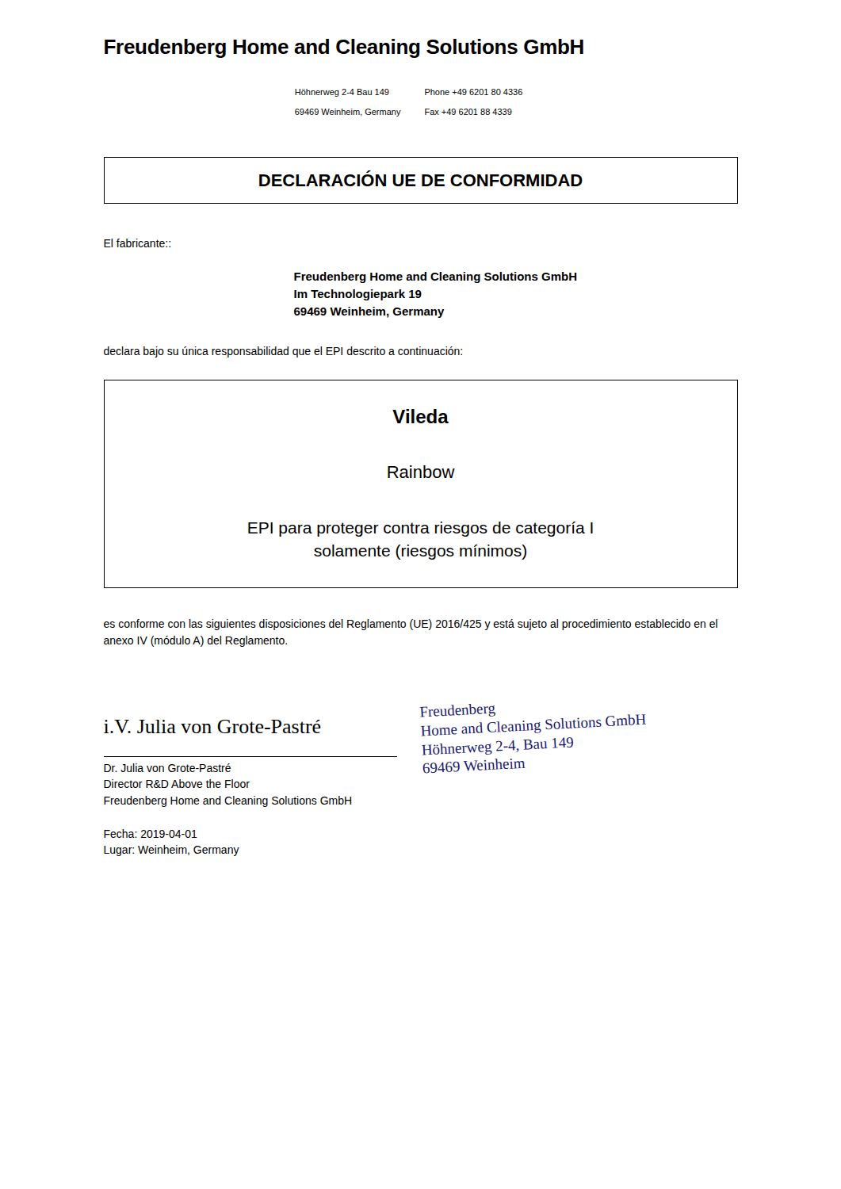Freudenberg Home and Cleaning Solutions GmbH
| Höhnerweg 2-4 Bau 149 | Phone +49 6201 80 4336 |
| 69469 Weinheim, Germany | Fax +49 6201 88 4339 |
DECLARACIÓN UE DE CONFORMIDAD
El fabricante::
Freudenberg Home and Cleaning Solutions GmbH
Im Technologiepark 19
69469 Weinheim, Germany
declara bajo su única responsabilidad que el EPI descrito a continuación:
Vileda
Rainbow
EPI para proteger contra riesgos de categoría I
solamente (riesgos mínimos)
es conforme con las siguientes disposiciones del Reglamento (UE) 2016/425 y está sujeto al procedimiento establecido en el anexo IV (módulo A) del Reglamento.
i.V. Julia von Grote-Pastré
Freudenberg
Home and Cleaning Solutions GmbH
Höhnerweg 2-4, Bau 149
69469 Weinheim
Dr. Julia von Grote-Pastré
Director R&D Above the Floor
Freudenberg Home and Cleaning Solutions GmbH
Fecha: 2019-04-01
Lugar: Weinheim, Germany